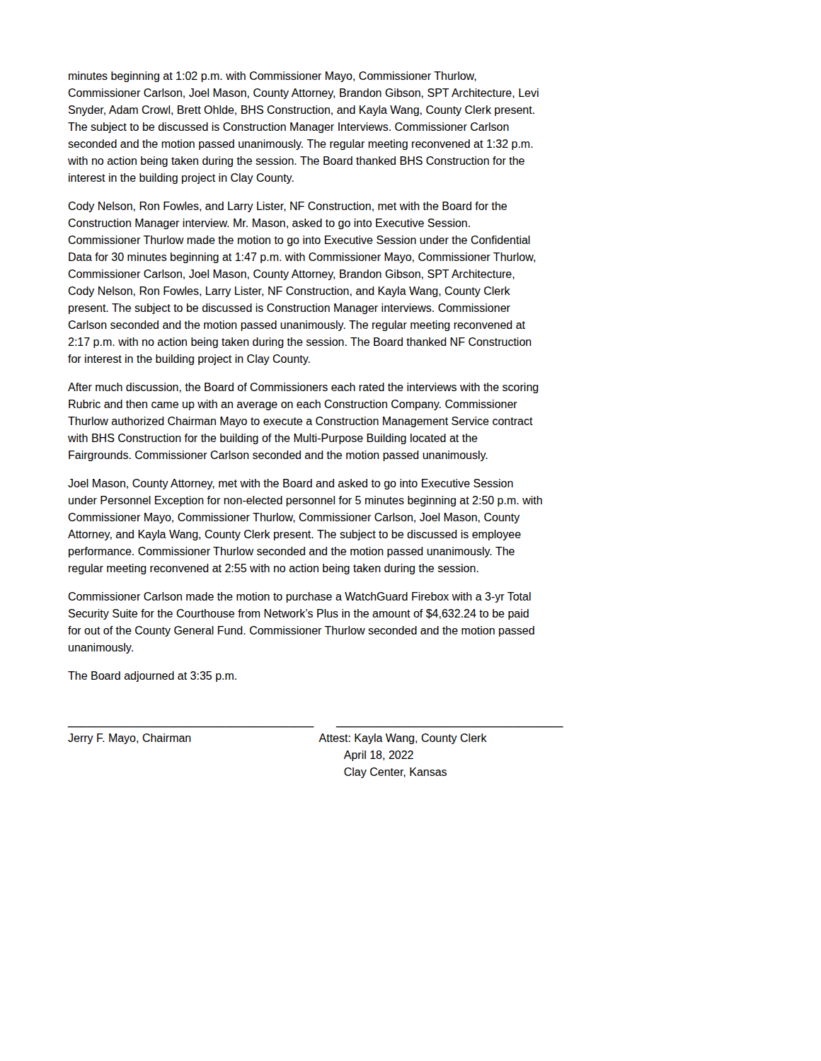minutes beginning at 1:02 p.m. with Commissioner Mayo, Commissioner Thurlow, Commissioner Carlson, Joel Mason, County Attorney, Brandon Gibson, SPT Architecture, Levi Snyder, Adam Crowl, Brett Ohlde, BHS Construction, and Kayla Wang, County Clerk present. The subject to be discussed is Construction Manager Interviews. Commissioner Carlson seconded and the motion passed unanimously. The regular meeting reconvened at 1:32 p.m. with no action being taken during the session. The Board thanked BHS Construction for the interest in the building project in Clay County.
Cody Nelson, Ron Fowles, and Larry Lister, NF Construction, met with the Board for the Construction Manager interview. Mr. Mason, asked to go into Executive Session. Commissioner Thurlow made the motion to go into Executive Session under the Confidential Data for 30 minutes beginning at 1:47 p.m. with Commissioner Mayo, Commissioner Thurlow, Commissioner Carlson, Joel Mason, County Attorney, Brandon Gibson, SPT Architecture, Cody Nelson, Ron Fowles, Larry Lister, NF Construction, and Kayla Wang, County Clerk present. The subject to be discussed is Construction Manager interviews. Commissioner Carlson seconded and the motion passed unanimously. The regular meeting reconvened at 2:17 p.m. with no action being taken during the session. The Board thanked NF Construction for interest in the building project in Clay County.
After much discussion, the Board of Commissioners each rated the interviews with the scoring Rubric and then came up with an average on each Construction Company. Commissioner Thurlow authorized Chairman Mayo to execute a Construction Management Service contract with BHS Construction for the building of the Multi-Purpose Building located at the Fairgrounds. Commissioner Carlson seconded and the motion passed unanimously.
Joel Mason, County Attorney, met with the Board and asked to go into Executive Session under Personnel Exception for non-elected personnel for 5 minutes beginning at 2:50 p.m. with Commissioner Mayo, Commissioner Thurlow, Commissioner Carlson, Joel Mason, County Attorney, and Kayla Wang, County Clerk present. The subject to be discussed is employee performance. Commissioner Thurlow seconded and the motion passed unanimously. The regular meeting reconvened at 2:55 with no action being taken during the session.
Commissioner Carlson made the motion to purchase a WatchGuard Firebox with a 3-yr Total Security Suite for the Courthouse from Network’s Plus in the amount of $4,632.24 to be paid for out of the County General Fund. Commissioner Thurlow seconded and the motion passed unanimously.
The Board adjourned at 3:35 p.m.
_______________________________________ ____________________________________
Jerry F. Mayo, Chairman
Attest: Kayla Wang, County Clerk
April 18, 2022
Clay Center, Kansas